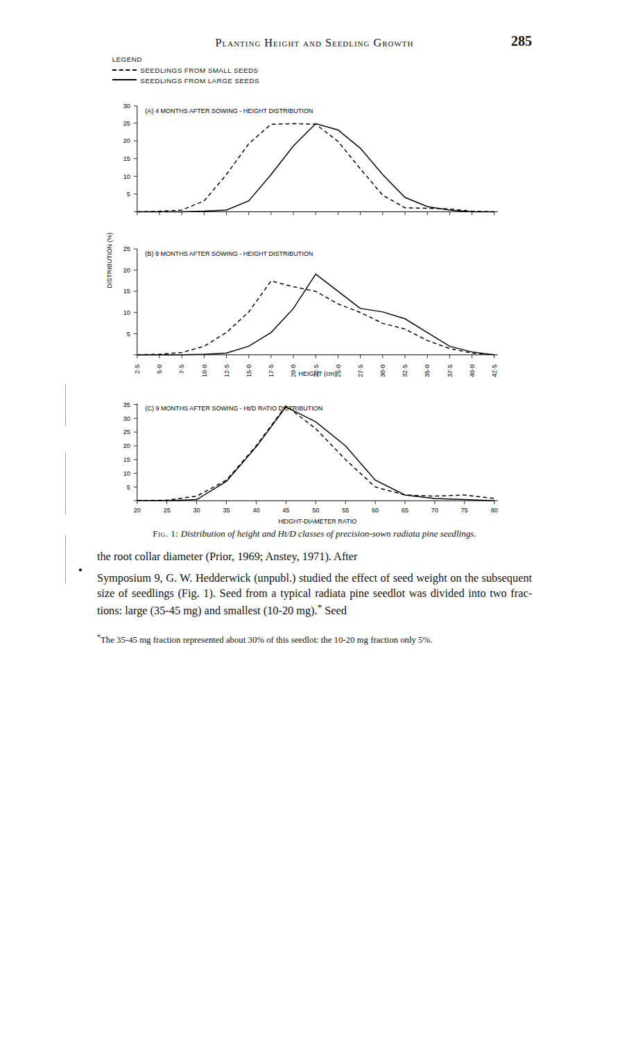Planting Height and Seedling Growth 285
LEGEND
SEEDLINGS FROM SMALL SEEDS
SEEDLINGS FROM LARGE SEEDS
Distribution of height and Ht/D classes of precision-sown radiata pine seedlings Three stacked line charts. Panel A: height distribution four months after sowing; small-seed seedlings peak near 12.5 cm, large-seed seedlings peak near 15 cm. Panel B: height distribution nine months after sowing; small-seed curve peaks near 17.5 cm, large-seed curve peaks near 22.5 cm. Panel C: height-diameter ratio distribution nine months after sowing; both curves peak near a ratio of 45. 5 10 15 20 25 30 (A) 4 MONTHS AFTER SOWING - HEIGHT DISTRIBUTION 5 10 15 20 25 (B) 9 MONTHS AFTER SOWING - HEIGHT DISTRIBUTION 2·5 5·0 7·5 10·0 12·5 15·0 17·5 20·0 22·5 25·0 27·5 30·0 32·5 35·0 37·5 40·0 42·5 HEIGHT (cm) DISTRIBUTION (%) 5 10 15 20 25 30 35 20 25 30 35 40 45 50 55 60 65 70 75 80 (C) 9 MONTHS AFTER SOWING - Ht/D RATIO DISTRIBUTION HEIGHT-DIAMETER RATIO
Fig. 1: Distribution of height and Ht/D classes of precision-sown radiata pine seedlings.
the root collar diameter (Prior, 1969; Anstey, 1971). After
•
Symposium 9, G. W. Hedderwick (unpubl.) studied the effect of seed weight on the subsequent size of seedlings (Fig. 1). Seed from a typical radiata pine seedlot was divided into two fractions: large (35-45 mg) and smallest (10-20 mg).* Seed
*The 35-45 mg fraction represented about 30% of this seedlot: the 10-20 mg fraction only 5%.